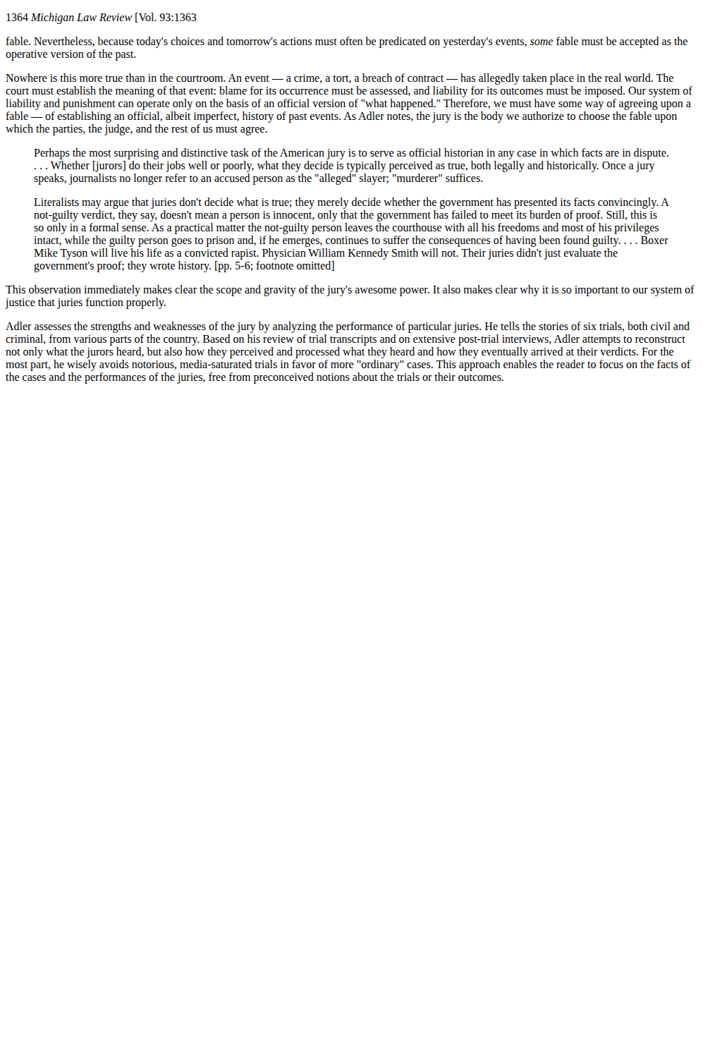1364 Michigan Law Review [Vol. 93:1363
fable. Nevertheless, because today's choices and tomorrow's actions must often be predicated on yesterday's events, some fable must be accepted as the operative version of the past.
Nowhere is this more true than in the courtroom. An event — a crime, a tort, a breach of contract — has allegedly taken place in the real world. The court must establish the meaning of that event: blame for its occurrence must be assessed, and liability for its outcomes must be imposed. Our system of liability and punishment can operate only on the basis of an official version of "what happened." Therefore, we must have some way of agreeing upon a fable — of establishing an official, albeit imperfect, history of past events. As Adler notes, the jury is the body we authorize to choose the fable upon which the parties, the judge, and the rest of us must agree.
Perhaps the most surprising and distinctive task of the American jury is to serve as official historian in any case in which facts are in dispute. . . . Whether [jurors] do their jobs well or poorly, what they decide is typically perceived as true, both legally and historically. Once a jury speaks, journalists no longer refer to an accused person as the "alleged" slayer; "murderer" suffices.
Literalists may argue that juries don't decide what is true; they merely decide whether the government has presented its facts convincingly. A not-guilty verdict, they say, doesn't mean a person is innocent, only that the government has failed to meet its burden of proof. Still, this is so only in a formal sense. As a practical matter the not-guilty person leaves the courthouse with all his freedoms and most of his privileges intact, while the guilty person goes to prison and, if he emerges, continues to suffer the consequences of having been found guilty. . . . Boxer Mike Tyson will live his life as a convicted rapist. Physician William Kennedy Smith will not. Their juries didn't just evaluate the government's proof; they wrote history. [pp. 5-6; footnote omitted]
This observation immediately makes clear the scope and gravity of the jury's awesome power. It also makes clear why it is so important to our system of justice that juries function properly.
Adler assesses the strengths and weaknesses of the jury by analyzing the performance of particular juries. He tells the stories of six trials, both civil and criminal, from various parts of the country. Based on his review of trial transcripts and on extensive post-trial interviews, Adler attempts to reconstruct not only what the jurors heard, but also how they perceived and processed what they heard and how they eventually arrived at their verdicts. For the most part, he wisely avoids notorious, media-saturated trials in favor of more "ordinary" cases. This approach enables the reader to focus on the facts of the cases and the performances of the juries, free from preconceived notions about the trials or their outcomes.